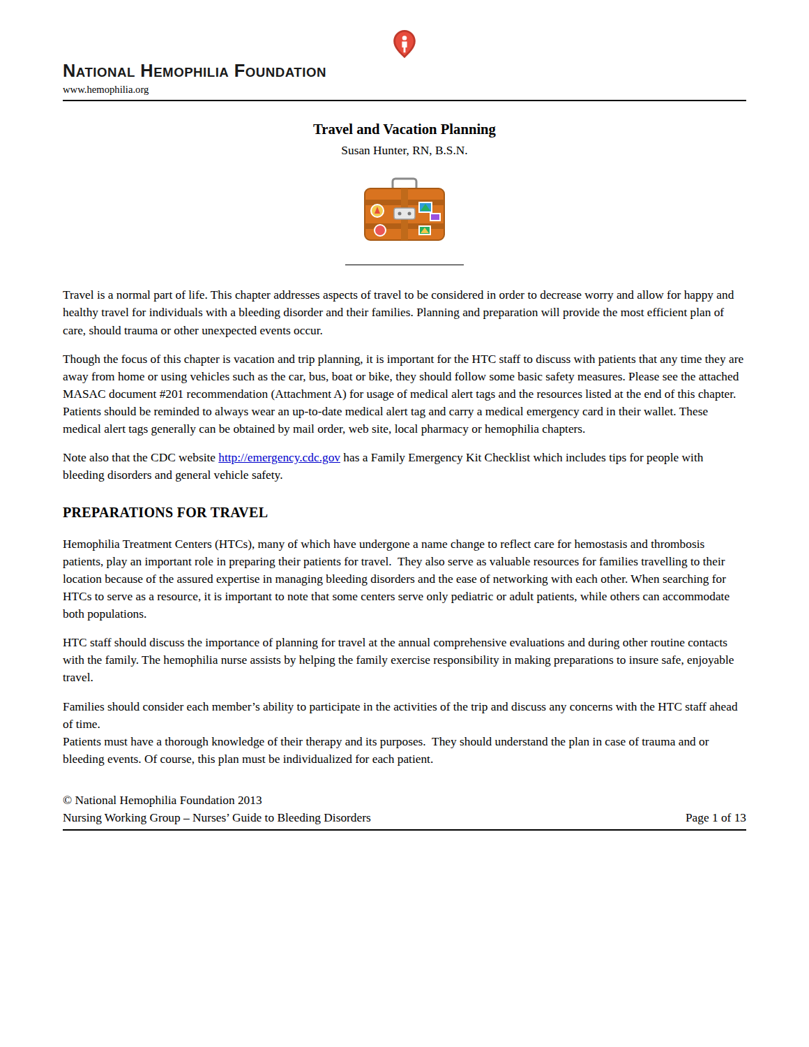NATIONAL HEMOPHILIA FOUNDATION
www.hemophilia.org
Travel and Vacation Planning
Susan Hunter, RN, B.S.N.
Travel is a normal part of life. This chapter addresses aspects of travel to be considered in order to decrease worry and allow for happy and healthy travel for individuals with a bleeding disorder and their families. Planning and preparation will provide the most efficient plan of care, should trauma or other unexpected events occur.
Though the focus of this chapter is vacation and trip planning, it is important for the HTC staff to discuss with patients that any time they are away from home or using vehicles such as the car, bus, boat or bike, they should follow some basic safety measures. Please see the attached MASAC document #201 recommendation (Attachment A) for usage of medical alert tags and the resources listed at the end of this chapter. Patients should be reminded to always wear an up-to-date medical alert tag and carry a medical emergency card in their wallet. These medical alert tags generally can be obtained by mail order, web site, local pharmacy or hemophilia chapters.
Note also that the CDC website http://emergency.cdc.gov has a Family Emergency Kit Checklist which includes tips for people with bleeding disorders and general vehicle safety.
PREPARATIONS FOR TRAVEL
Hemophilia Treatment Centers (HTCs), many of which have undergone a name change to reflect care for hemostasis and thrombosis patients, play an important role in preparing their patients for travel. They also serve as valuable resources for families travelling to their location because of the assured expertise in managing bleeding disorders and the ease of networking with each other. When searching for HTCs to serve as a resource, it is important to note that some centers serve only pediatric or adult patients, while others can accommodate both populations.
HTC staff should discuss the importance of planning for travel at the annual comprehensive evaluations and during other routine contacts with the family. The hemophilia nurse assists by helping the family exercise responsibility in making preparations to insure safe, enjoyable travel.
Families should consider each member’s ability to participate in the activities of the trip and discuss any concerns with the HTC staff ahead of time.
Patients must have a thorough knowledge of their therapy and its purposes. They should understand the plan in case of trauma and or bleeding events. Of course, this plan must be individualized for each patient.
© National Hemophilia Foundation 2013
Nursing Working Group – Nurses’ Guide to Bleeding Disorders Page 1 of 13